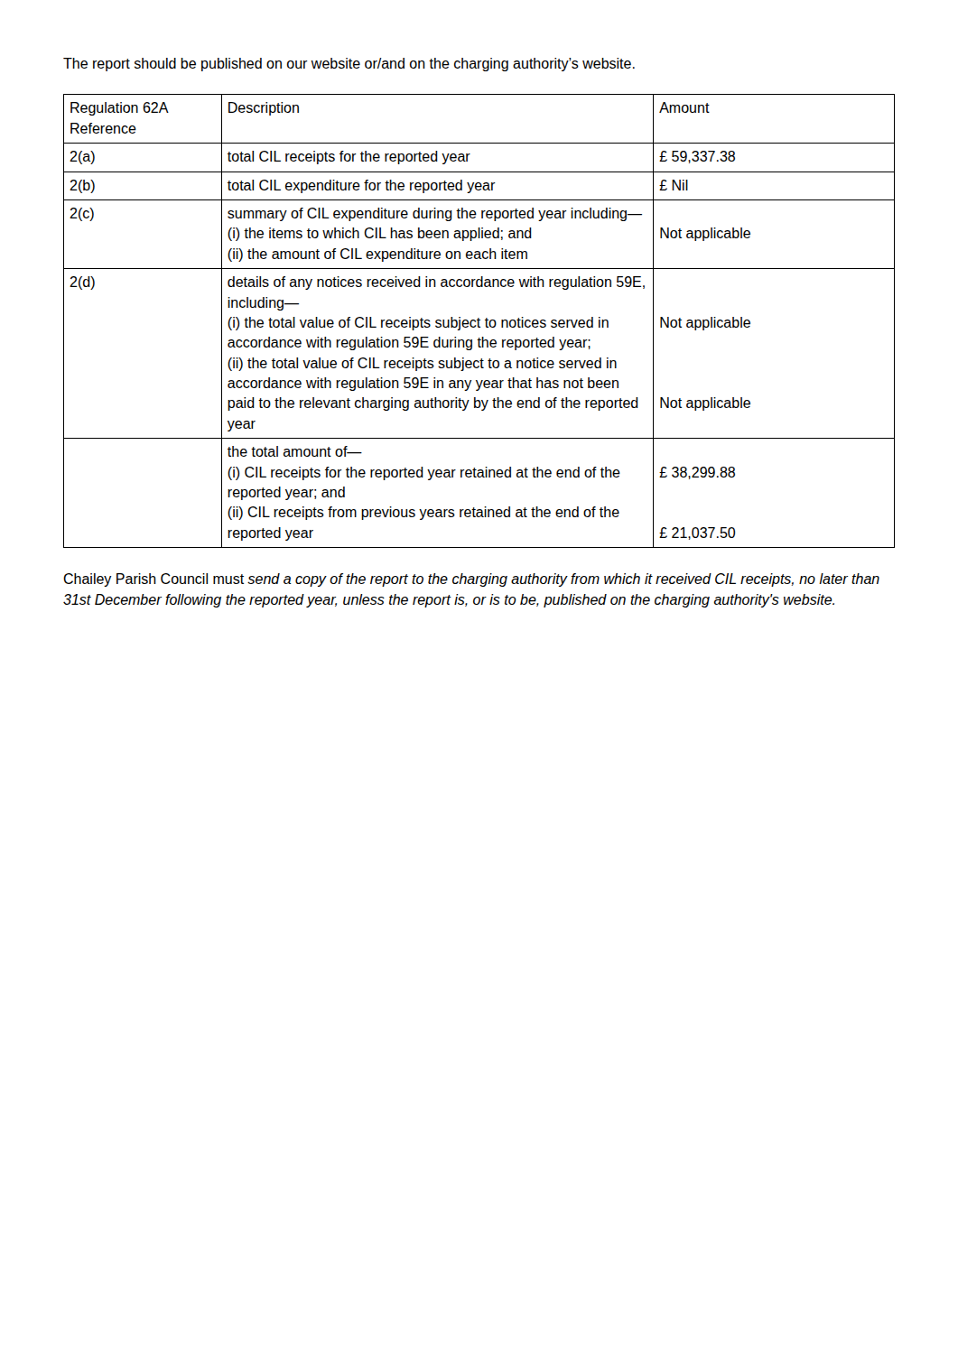The report should be published on our website or/and on the charging authority’s website.
| Regulation 62A Reference | Description | Amount |
| --- | --- | --- |
| 2(a) | total CIL receipts for the reported year | £ 59,337.38 |
| 2(b) | total CIL expenditure for the reported year | £ Nil |
| 2(c) | summary of CIL expenditure during the reported year including— (i) the items to which CIL has been applied; and (ii) the amount of CIL expenditure on each item | Not applicable |
| 2(d) | details of any notices received in accordance with regulation 59E, including— (i) the total value of CIL receipts subject to notices served in accordance with regulation 59E during the reported year; (ii) the total value of CIL receipts subject to a notice served in accordance with regulation 59E in any year that has not been paid to the relevant charging authority by the end of the reported year | Not applicable Not applicable |
| | the total amount of— (i) CIL receipts for the reported year retained at the end of the reported year; and (ii) CIL receipts from previous years retained at the end of the reported year | £ 38,299.88 £ 21,037.50 |
Chailey Parish Council must send a copy of the report to the charging authority from which it received CIL receipts, no later than 31st December following the reported year, unless the report is, or is to be, published on the charging authority's website.